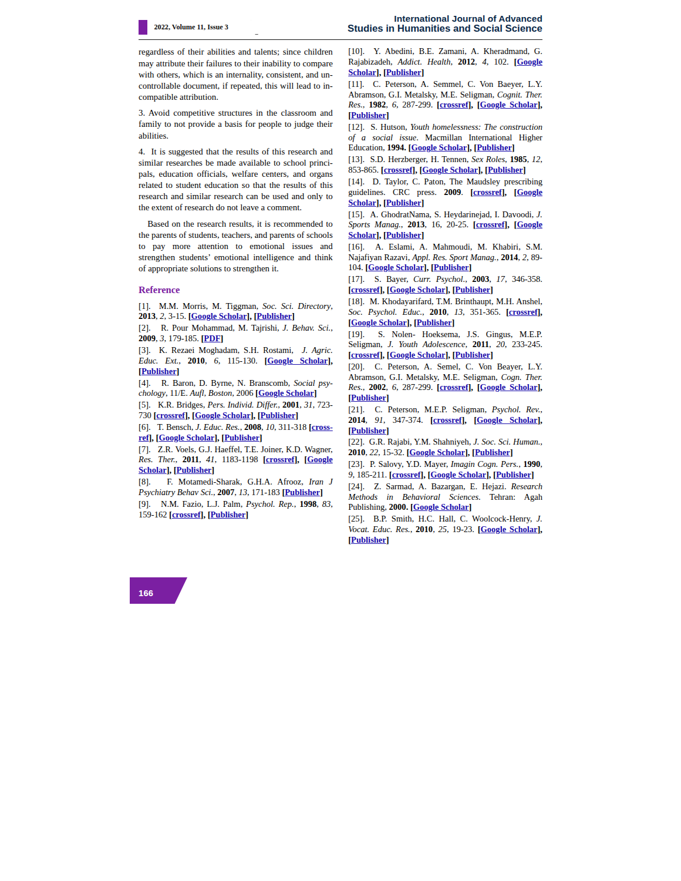2022, Volume 11, Issue 3
International Journal of Advanced
Studies in Humanities and Social Science
regardless of their abilities and talents; since children may attribute their failures to their inability to compare with others, which is an internality, consistent, and uncontrollable document, if repeated, this will lead to incompatible attribution.
3. Avoid competitive structures in the classroom and family to not provide a basis for people to judge their abilities.
4. It is suggested that the results of this research and similar researches be made available to school principals, education officials, welfare centers, and organs related to student education so that the results of this research and similar research can be used and only to the extent of research do not leave a comment.
Based on the research results, it is recommended to the parents of students, teachers, and parents of schools to pay more attention to emotional issues and strengthen students’ emotional intelligence and think of appropriate solutions to strengthen it.
Reference
[1]. M.M. Morris, M. Tiggman, Soc. Sci. Directory, 2013, 2, 3-15. [Google Scholar], [Publisher]
[2]. R. Pour Mohammad, M. Tajrishi, J. Behav. Sci., 2009, 3, 179-185. [PDF]
[3]. K. Rezaei Moghadam, S.H. Rostami, J. Agric. Educ. Ext., 2010, 6, 115-130. [Google Scholar], [Publisher]
[4]. R. Baron, D. Byrne, N. Branscomb, Social psychology, 11/E. Aufl, Boston, 2006 [Google Scholar]
[5]. K.R. Bridges, Pers. Individ. Differ., 2001, 31, 723-730 [crossref], [Google Scholar], [Publisher]
[6]. T. Bensch, J. Educ. Res., 2008, 10, 311-318 [crossref], [Google Scholar], [Publisher]
[7]. Z.R. Voels, G.J. Haeffel, T.E. Joiner, K.D. Wagner, Res. Ther., 2011, 41, 1183-1198 [crossref], [Google Scholar], [Publisher]
[8]. F. Motamedi-Sharak, G.H.A. Afrooz, Iran J Psychiatry Behav Sci., 2007, 13, 171-183 [Publisher]
[9]. N.M. Fazio, L.J. Palm, Psychol. Rep., 1998, 83, 159-162 [crossref], [Publisher]
[10]. Y. Abedini, B.E. Zamani, A. Kheradmand, G. Rajabizadeh, Addict. Health, 2012, 4, 102. [Google Scholar], [Publisher]
[11]. C. Peterson, A. Semmel, C. Von Baeyer, L.Y. Abramson, G.I. Metalsky, M.E. Seligman, Cognit. Ther. Res., 1982, 6, 287-299. [crossref], [Google Scholar], [Publisher]
[12]. S. Hutson, Youth homelessness: The construction of a social issue. Macmillan International Higher Education, 1994. [Google Scholar], [Publisher]
[13]. S.D. Herzberger, H. Tennen, Sex Roles, 1985, 12, 853-865. [crossref], [Google Scholar], [Publisher]
[14]. D. Taylor, C. Paton, The Maudsley prescribing guidelines. CRC press. 2009. [crossref], [Google Scholar], [Publisher]
[15]. A. GhodratNama, S. Heydarinejad, I. Davoodi, J. Sports Manag., 2013, 16, 20-25. [crossref], [Google Scholar], [Publisher]
[16]. A. Eslami, A. Mahmoudi, M. Khabiri, S.M. Najafiyan Razavi, Appl. Res. Sport Manag., 2014, 2, 89-104. [Google Scholar], [Publisher]
[17]. S. Bayer, Curr. Psychol., 2003, 17, 346-358. [crossref], [Google Scholar], [Publisher]
[18]. M. Khodayarifard, T.M. Brinthaupt, M.H. Anshel, Soc. Psychol. Educ., 2010, 13, 351-365. [crossref], [Google Scholar], [Publisher]
[19]. S. Nolen- Hoeksema, J.S. Gingus, M.E.P. Seligman, J. Youth Adolescence, 2011, 20, 233-245. [crossref], [Google Scholar], [Publisher]
[20]. C. Peterson, A. Semel, C. Von Beayer, L.Y. Abramson, G.I. Metalsky, M.E. Seligman, Cogn. Ther. Res., 2002, 6, 287-299. [crossref], [Google Scholar], [Publisher]
[21]. C. Peterson, M.E.P. Seligman, Psychol. Rev., 2014, 91, 347-374. [crossref], [Google Scholar], [Publisher]
[22]. G.R. Rajabi, Y.M. Shahniyeh, J. Soc. Sci. Human., 2010, 22, 15-32. [Google Scholar], [Publisher]
[23]. P. Salovy, Y.D. Mayer, Imagin Cogn. Pers., 1990, 9, 185-211. [crossref], [Google Scholar], [Publisher]
[24]. Z. Sarmad, A. Bazargan, E. Hejazi. Research Methods in Behavioral Sciences. Tehran: Agah Publishing, 2000. [Google Scholar]
[25]. B.P. Smith, H.C. Hall, C. Woolcock-Henry, J. Vocat. Educ. Res., 2010, 25, 19-23. [Google Scholar], [Publisher]
166